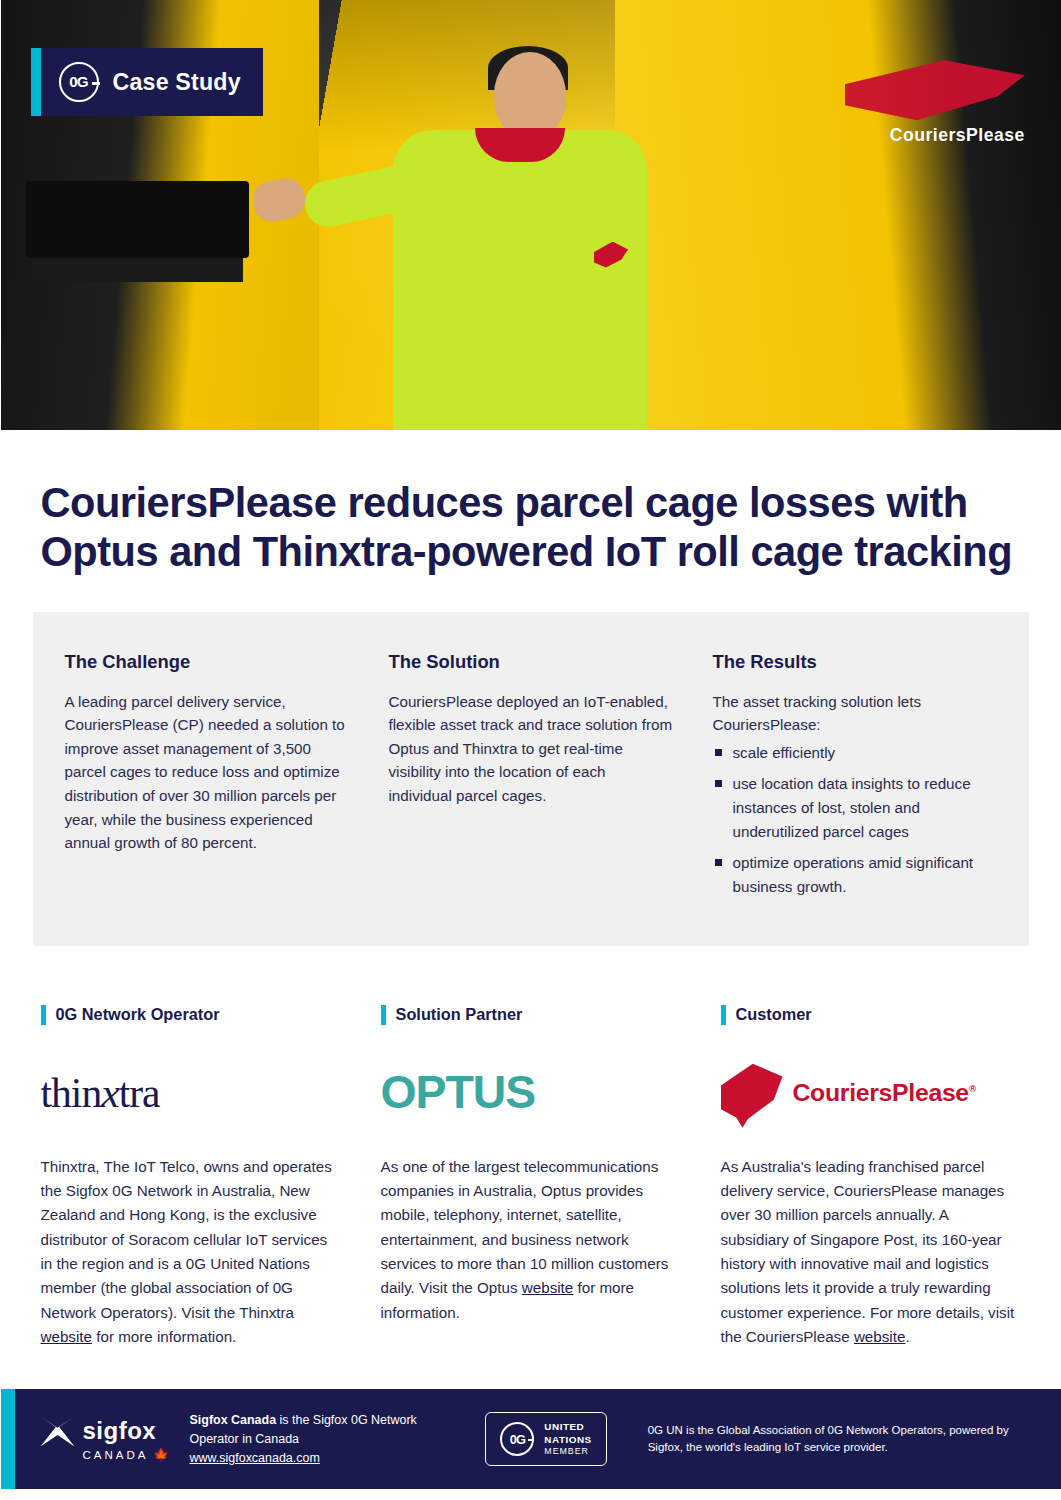CouriersPlease
0G
Case Study
CouriersPlease reduces parcel cage losses with Optus and Thinxtra-powered IoT roll cage tracking
The Challenge
A leading parcel delivery service, CouriersPlease (CP) needed a solution to improve asset management of 3,500 parcel cages to reduce loss and optimize distribution of over 30 million parcels per year, while the business experienced annual growth of 80 percent.
The Solution
CouriersPlease deployed an IoT-enabled, flexible asset track and trace solution from Optus and Thinxtra to get real-time visibility into the location of each individual parcel cages.
The Results
The asset tracking solution lets CouriersPlease:
scale efficiently
use location data insights to reduce instances of lost, stolen and underutilized parcel cages
optimize operations amid significant business growth.
0G Network Operator
thinxtra
Thinxtra, The IoT Telco, owns and operates the Sigfox 0G Network in Australia, New Zealand and Hong Kong, is the exclusive distributor of Soracom cellular IoT services in the region and is a 0G United Nations member (the global association of 0G Network Operators). Visit the Thinxtra website for more information.
Solution Partner
OPTUS
As one of the largest telecommunications companies in Australia, Optus provides mobile, telephony, internet, satellite, entertainment, and business network services to more than 10 million customers daily. Visit the Optus website for more information.
Customer
CouriersPlease®
As Australia's leading franchised parcel delivery service, CouriersPlease manages over 30 million parcels annually. A subsidiary of Singapore Post, its 160-year history with innovative mail and logistics solutions lets it provide a truly rewarding customer experience. For more details, visit the CouriersPlease website.
sigfox
CANADA 🍁
Sigfox Canada is the Sigfox 0G Network
Operator in Canada
www.sigfoxcanada.com
0G UNITED NATIONS MEMBER
0G UN is the Global Association of 0G Network Operators, powered by Sigfox, the world's leading IoT service provider.